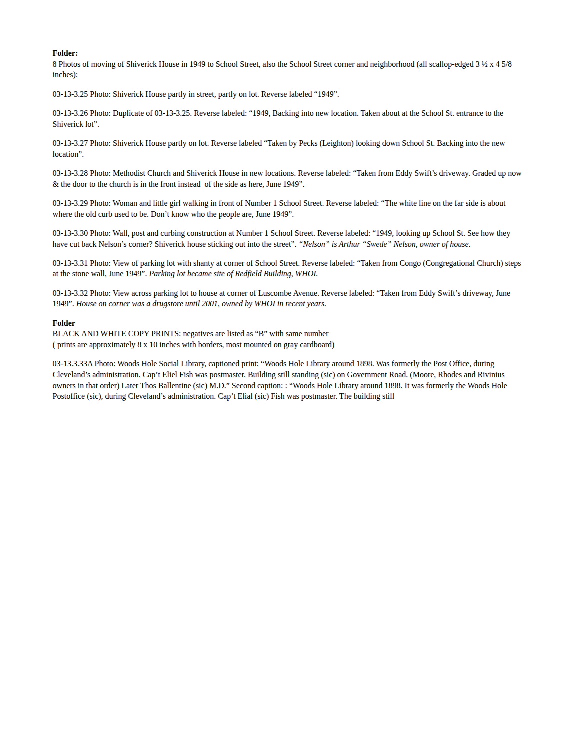Folder:
8 Photos of moving of Shiverick House in 1949 to School Street, also the School Street corner and neighborhood (all scallop-edged 3 ½ x 4 5/8 inches):
03-13-3.25 Photo: Shiverick House partly in street, partly on lot. Reverse labeled “1949”.
03-13-3.26 Photo: Duplicate of 03-13-3.25. Reverse labeled: “1949, Backing into new location. Taken about at the School St. entrance to the Shiverick lot”.
03-13-3.27 Photo: Shiverick House partly on lot. Reverse labeled “Taken by Pecks (Leighton) looking down School St. Backing into the new location”.
03-13-3.28 Photo: Methodist Church and Shiverick House in new locations. Reverse labeled: “Taken from Eddy Swift’s driveway. Graded up now & the door to the church is in the front instead of the side as here, June 1949”.
03-13-3.29 Photo: Woman and little girl walking in front of Number 1 School Street. Reverse labeled: “The white line on the far side is about where the old curb used to be. Don’t know who the people are, June 1949”.
03-13-3.30 Photo: Wall, post and curbing construction at Number 1 School Street. Reverse labeled: “1949, looking up School St. See how they have cut back Nelson’s corner? Shiverick house sticking out into the street”. “Nelson” is Arthur “Swede” Nelson, owner of house.
03-13-3.31 Photo: View of parking lot with shanty at corner of School Street. Reverse labeled: “Taken from Congo (Congregational Church) steps at the stone wall, June 1949”. Parking lot became site of Redfield Building, WHOI.
03-13-3.32 Photo: View across parking lot to house at corner of Luscombe Avenue. Reverse labeled: “Taken from Eddy Swift’s driveway, June 1949”. House on corner was a drugstore until 2001, owned by WHOI in recent years.
Folder
BLACK AND WHITE COPY PRINTS: negatives are listed as “B” with same number
( prints are approximately 8 x 10 inches with borders, most mounted on gray cardboard)
03-13.3.33A Photo: Woods Hole Social Library, captioned print: “Woods Hole Library around 1898. Was formerly the Post Office, during Cleveland’s administration. Cap’t Eliel Fish was postmaster. Building still standing (sic) on Government Road. (Moore, Rhodes and Rivinius owners in that order) Later Thos Ballentine (sic) M.D.” Second caption: : “Woods Hole Library around 1898. It was formerly the Woods Hole Postoffice (sic), during Cleveland’s administration. Cap’t Elial (sic) Fish was postmaster. The building still